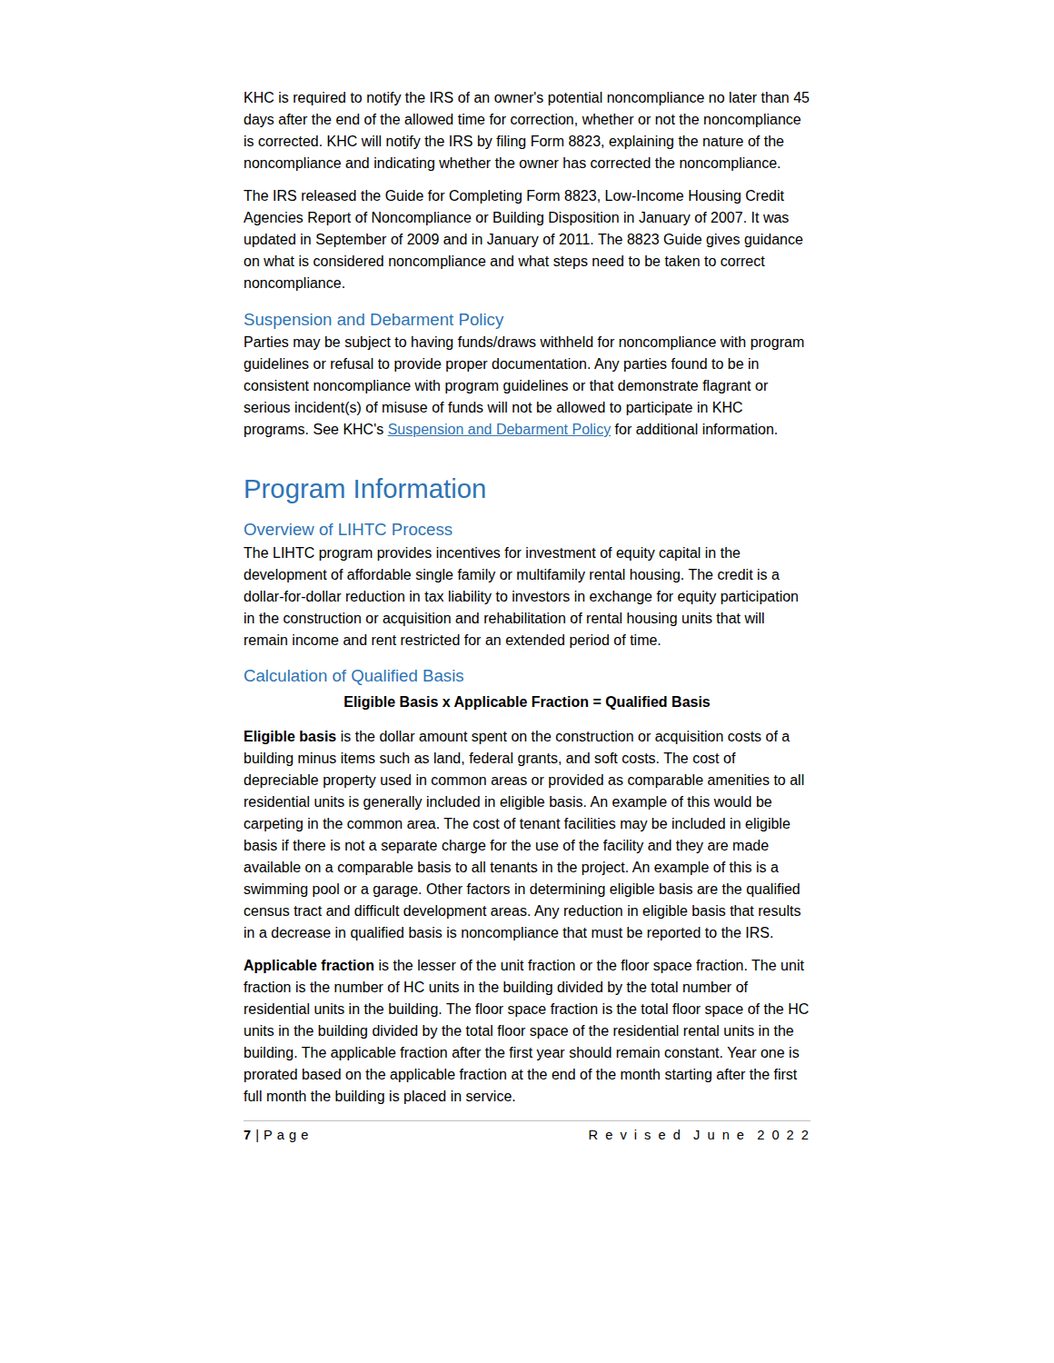KHC is required to notify the IRS of an owner's potential noncompliance no later than 45 days after the end of the allowed time for correction, whether or not the noncompliance is corrected. KHC will notify the IRS by filing Form 8823, explaining the nature of the noncompliance and indicating whether the owner has corrected the noncompliance.
The IRS released the Guide for Completing Form 8823, Low-Income Housing Credit Agencies Report of Noncompliance or Building Disposition in January of 2007. It was updated in September of 2009 and in January of 2011. The 8823 Guide gives guidance on what is considered noncompliance and what steps need to be taken to correct noncompliance.
Suspension and Debarment Policy
Parties may be subject to having funds/draws withheld for noncompliance with program guidelines or refusal to provide proper documentation. Any parties found to be in consistent noncompliance with program guidelines or that demonstrate flagrant or serious incident(s) of misuse of funds will not be allowed to participate in KHC programs. See KHC's Suspension and Debarment Policy for additional information.
Program Information
Overview of LIHTC Process
The LIHTC program provides incentives for investment of equity capital in the development of affordable single family or multifamily rental housing. The credit is a dollar-for-dollar reduction in tax liability to investors in exchange for equity participation in the construction or acquisition and rehabilitation of rental housing units that will remain income and rent restricted for an extended period of time.
Calculation of Qualified Basis
Eligible Basis x Applicable Fraction = Qualified Basis
Eligible basis is the dollar amount spent on the construction or acquisition costs of a building minus items such as land, federal grants, and soft costs. The cost of depreciable property used in common areas or provided as comparable amenities to all residential units is generally included in eligible basis. An example of this would be carpeting in the common area. The cost of tenant facilities may be included in eligible basis if there is not a separate charge for the use of the facility and they are made available on a comparable basis to all tenants in the project. An example of this is a swimming pool or a garage. Other factors in determining eligible basis are the qualified census tract and difficult development areas. Any reduction in eligible basis that results in a decrease in qualified basis is noncompliance that must be reported to the IRS.
Applicable fraction is the lesser of the unit fraction or the floor space fraction. The unit fraction is the number of HC units in the building divided by the total number of residential units in the building. The floor space fraction is the total floor space of the HC units in the building divided by the total floor space of the residential rental units in the building. The applicable fraction after the first year should remain constant. Year one is prorated based on the applicable fraction at the end of the month starting after the first full month the building is placed in service.
7 | P a g e
R e v i s e d J u n e 2 0 2 2